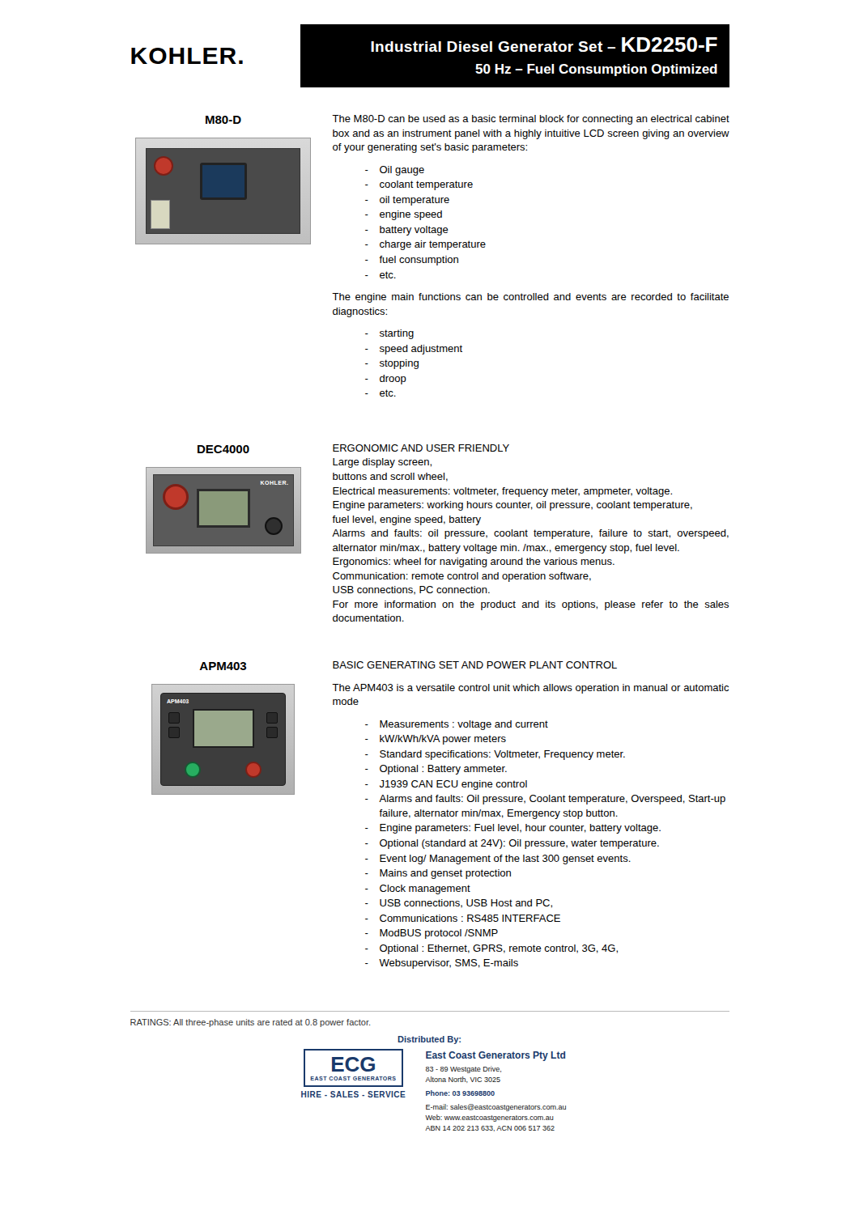KOHLER.
Industrial Diesel Generator Set – KD2250-F
50 Hz – Fuel Consumption Optimized
M80-D
The M80-D can be used as a basic terminal block for connecting an electrical cabinet box and as an instrument panel with a highly intuitive LCD screen giving an overview of your generating set's basic parameters:
Oil gauge
coolant temperature
oil temperature
engine speed
battery voltage
charge air temperature
fuel consumption
etc.
The engine main functions can be controlled and events are recorded to facilitate diagnostics:
starting
speed adjustment
stopping
droop
etc.
DEC4000
KOHLER.
ERGONOMIC AND USER FRIENDLY
Large display screen,
buttons and scroll wheel,
Electrical measurements: voltmeter, frequency meter, ampmeter, voltage.
Engine parameters: working hours counter, oil pressure, coolant temperature,
fuel level, engine speed, battery
Alarms and faults: oil pressure, coolant temperature, failure to start, overspeed, alternator min/max., battery voltage min. /max., emergency stop, fuel level.
Ergonomics: wheel for navigating around the various menus.
Communication: remote control and operation software,
USB connections, PC connection.
For more information on the product and its options, please refer to the sales documentation.
APM403
APM403
BASIC GENERATING SET AND POWER PLANT CONTROL
The APM403 is a versatile control unit which allows operation in manual or automatic mode
Measurements : voltage and current
kW/kWh/kVA power meters
Standard specifications: Voltmeter, Frequency meter.
Optional : Battery ammeter.
J1939 CAN ECU engine control
Alarms and faults: Oil pressure, Coolant temperature, Overspeed, Start-up failure, alternator min/max, Emergency stop button.
Engine parameters: Fuel level, hour counter, battery voltage.
Optional (standard at 24V): Oil pressure, water temperature.
Event log/ Management of the last 300 genset events.
Mains and genset protection
Clock management
USB connections, USB Host and PC,
Communications : RS485 INTERFACE
ModBUS protocol /SNMP
Optional : Ethernet, GPRS, remote control, 3G, 4G,
Websupervisor, SMS, E-mails
RATINGS: All three-phase units are rated at 0.8 power factor.
Distributed By:
ECG
EAST COAST GENERATORS
HIRE - SALES - SERVICE
East Coast Generators Pty Ltd
83 - 89 Westgate Drive,
Altona North, VIC 3025
Phone: 03 93698800
E-mail: sales@eastcoastgenerators.com.au
Web: www.eastcoastgenerators.com.au
ABN 14 202 213 633, ACN 006 517 362